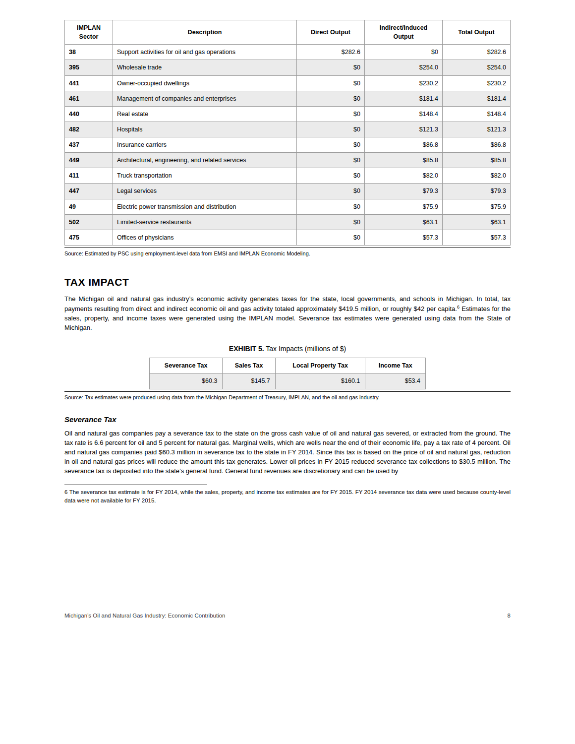| IMPLAN Sector | Description | Direct Output | Indirect/Induced Output | Total Output |
| --- | --- | --- | --- | --- |
| 38 | Support activities for oil and gas operations | $282.6 | $0 | $282.6 |
| 395 | Wholesale trade | $0 | $254.0 | $254.0 |
| 441 | Owner-occupied dwellings | $0 | $230.2 | $230.2 |
| 461 | Management of companies and enterprises | $0 | $181.4 | $181.4 |
| 440 | Real estate | $0 | $148.4 | $148.4 |
| 482 | Hospitals | $0 | $121.3 | $121.3 |
| 437 | Insurance carriers | $0 | $86.8 | $86.8 |
| 449 | Architectural, engineering, and related services | $0 | $85.8 | $85.8 |
| 411 | Truck transportation | $0 | $82.0 | $82.0 |
| 447 | Legal services | $0 | $79.3 | $79.3 |
| 49 | Electric power transmission and distribution | $0 | $75.9 | $75.9 |
| 502 | Limited-service restaurants | $0 | $63.1 | $63.1 |
| 475 | Offices of physicians | $0 | $57.3 | $57.3 |
Source: Estimated by PSC using employment-level data from EMSI and IMPLAN Economic Modeling.
TAX IMPACT
The Michigan oil and natural gas industry’s economic activity generates taxes for the state, local governments, and schools in Michigan. In total, tax payments resulting from direct and indirect economic oil and gas activity totaled approximately $419.5 million, or roughly $42 per capita.6 Estimates for the sales, property, and income taxes were generated using the IMPLAN model. Severance tax estimates were generated using data from the State of Michigan.
EXHIBIT 5. Tax Impacts (millions of $)
| Severance Tax | Sales Tax | Local Property Tax | Income Tax |
| --- | --- | --- | --- |
| $60.3 | $145.7 | $160.1 | $53.4 |
Source: Tax estimates were produced using data from the Michigan Department of Treasury, IMPLAN, and the oil and gas industry.
Severance Tax
Oil and natural gas companies pay a severance tax to the state on the gross cash value of oil and natural gas severed, or extracted from the ground. The tax rate is 6.6 percent for oil and 5 percent for natural gas. Marginal wells, which are wells near the end of their economic life, pay a tax rate of 4 percent. Oil and natural gas companies paid $60.3 million in severance tax to the state in FY 2014. Since this tax is based on the price of oil and natural gas, reduction in oil and natural gas prices will reduce the amount this tax generates. Lower oil prices in FY 2015 reduced severance tax collections to $30.5 million. The severance tax is deposited into the state’s general fund. General fund revenues are discretionary and can be used by
6 The severance tax estimate is for FY 2014, while the sales, property, and income tax estimates are for FY 2015. FY 2014 severance tax data were used because county-level data were not available for FY 2015.
Michigan’s Oil and Natural Gas Industry: Economic Contribution
8